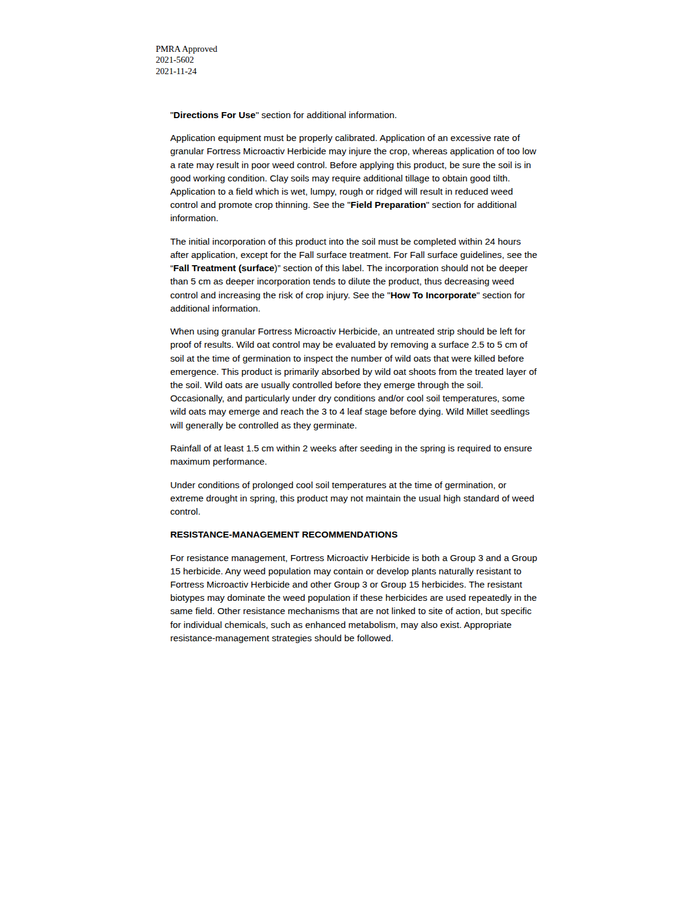PMRA Approved
2021-5602
2021-11-24
"Directions For Use" section for additional information.
Application equipment must be properly calibrated. Application of an excessive rate of granular Fortress Microactiv Herbicide may injure the crop, whereas application of too low a rate may result in poor weed control. Before applying this product, be sure the soil is in good working condition. Clay soils may require additional tillage to obtain good tilth. Application to a field which is wet, lumpy, rough or ridged will result in reduced weed control and promote crop thinning. See the "Field Preparation" section for additional information.
The initial incorporation of this product into the soil must be completed within 24 hours after application, except for the Fall surface treatment. For Fall surface guidelines, see the “Fall Treatment (surface)” section of this label. The incorporation should not be deeper than 5 cm as deeper incorporation tends to dilute the product, thus decreasing weed control and increasing the risk of crop injury. See the "How To Incorporate" section for additional information.
When using granular Fortress Microactiv Herbicide, an untreated strip should be left for proof of results. Wild oat control may be evaluated by removing a surface 2.5 to 5 cm of soil at the time of germination to inspect the number of wild oats that were killed before emergence. This product is primarily absorbed by wild oat shoots from the treated layer of the soil. Wild oats are usually controlled before they emerge through the soil. Occasionally, and particularly under dry conditions and/or cool soil temperatures, some wild oats may emerge and reach the 3 to 4 leaf stage before dying. Wild Millet seedlings will generally be controlled as they germinate.
Rainfall of at least 1.5 cm within 2 weeks after seeding in the spring is required to ensure maximum performance.
Under conditions of prolonged cool soil temperatures at the time of germination, or extreme drought in spring, this product may not maintain the usual high standard of weed control.
RESISTANCE-MANAGEMENT RECOMMENDATIONS
For resistance management, Fortress Microactiv Herbicide is both a Group 3 and a Group 15 herbicide. Any weed population may contain or develop plants naturally resistant to Fortress Microactiv Herbicide and other Group 3 or Group 15 herbicides. The resistant biotypes may dominate the weed population if these herbicides are used repeatedly in the same field. Other resistance mechanisms that are not linked to site of action, but specific for individual chemicals, such as enhanced metabolism, may also exist. Appropriate resistance-management strategies should be followed.